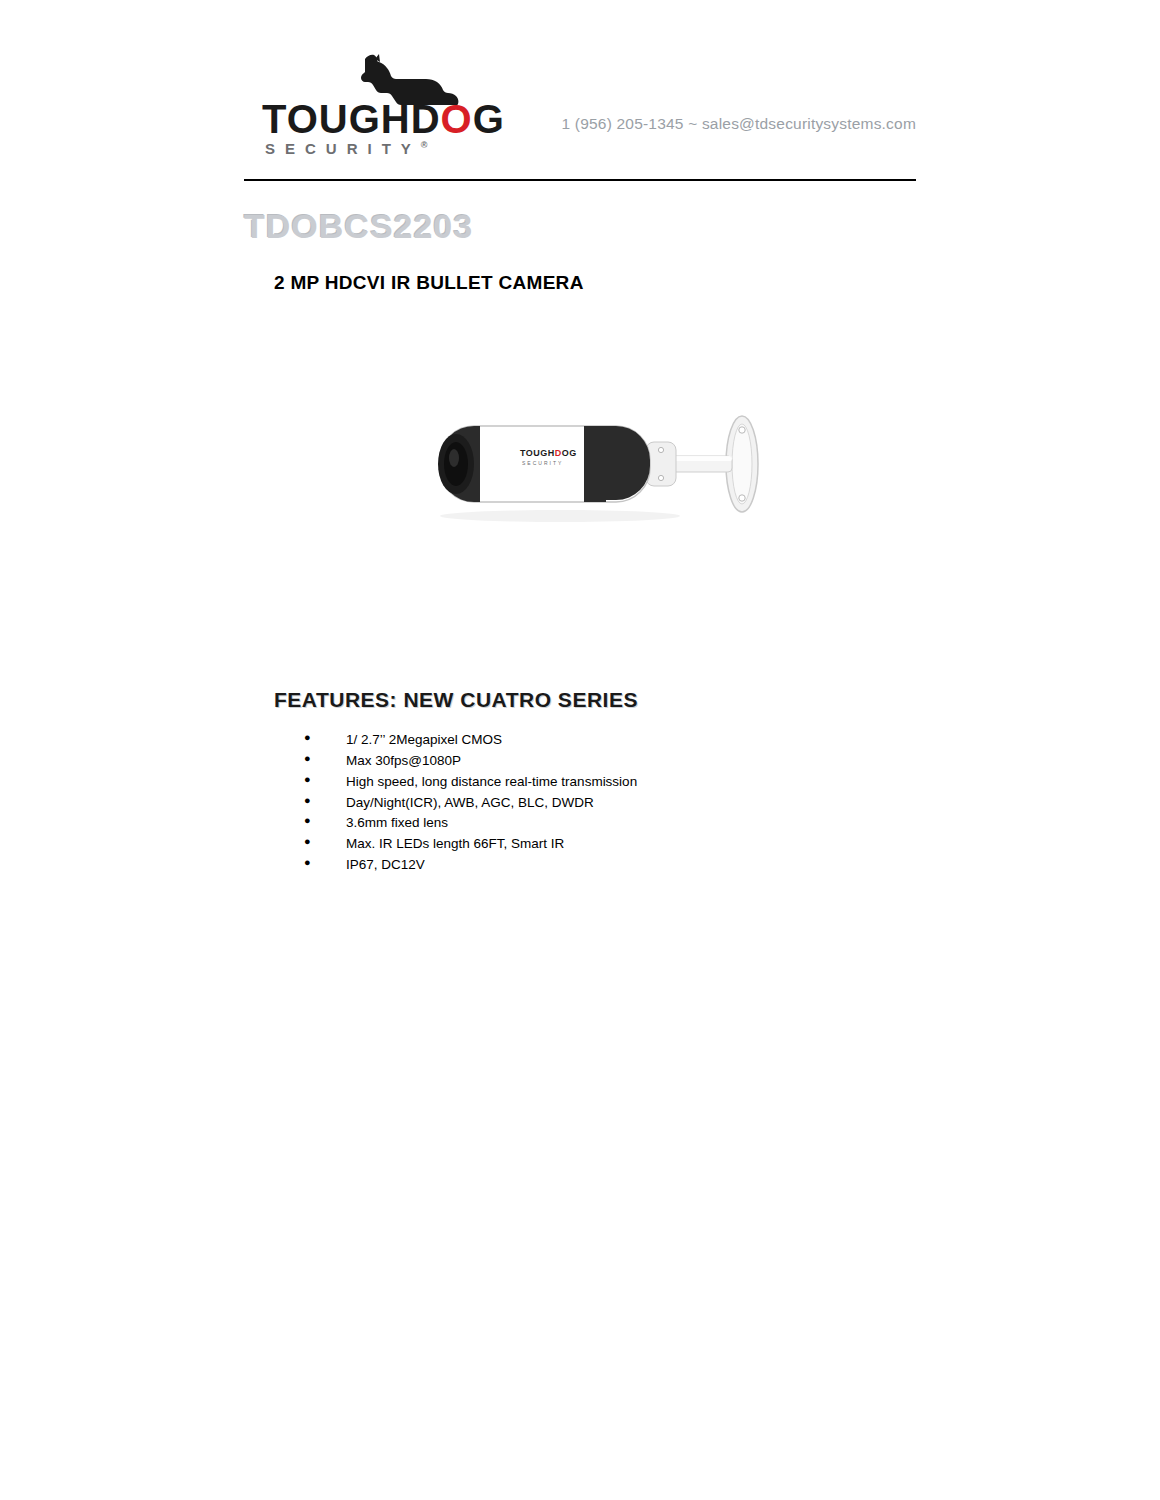TOUGH DOG
SECURITY®
1 (956) 205-1345 ~ sales@tdsecuritysystems.com
TDOBCS2203
2 MP HDCVI IR BULLET CAMERA
TOUGHDOG SECURITY
FEATURES: NEW CUATRO SERIES
1/ 2.7’’ 2Megapixel CMOS
Max 30fps@1080P
High speed, long distance real-time transmission
Day/Night(ICR), AWB, AGC, BLC, DWDR
3.6mm fixed lens
Max. IR LEDs length 66FT, Smart IR
IP67, DC12V